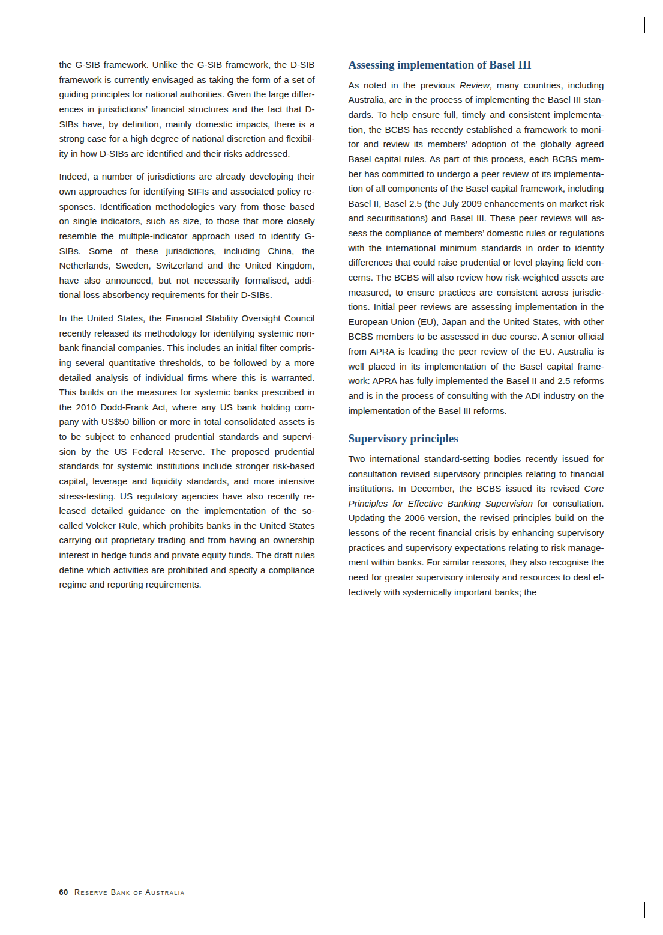the G-SIB framework. Unlike the G-SIB framework, the D-SIB framework is currently envisaged as taking the form of a set of guiding principles for national authorities. Given the large differences in jurisdictions’ financial structures and the fact that D-SIBs have, by definition, mainly domestic impacts, there is a strong case for a high degree of national discretion and flexibility in how D-SIBs are identified and their risks addressed.
Indeed, a number of jurisdictions are already developing their own approaches for identifying SIFIs and associated policy responses. Identification methodologies vary from those based on single indicators, such as size, to those that more closely resemble the multiple-indicator approach used to identify G-SIBs. Some of these jurisdictions, including China, the Netherlands, Sweden, Switzerland and the United Kingdom, have also announced, but not necessarily formalised, additional loss absorbency requirements for their D-SIBs.
In the United States, the Financial Stability Oversight Council recently released its methodology for identifying systemic non-bank financial companies. This includes an initial filter comprising several quantitative thresholds, to be followed by a more detailed analysis of individual firms where this is warranted. This builds on the measures for systemic banks prescribed in the 2010 Dodd-Frank Act, where any US bank holding company with US$50 billion or more in total consolidated assets is to be subject to enhanced prudential standards and supervision by the US Federal Reserve. The proposed prudential standards for systemic institutions include stronger risk-based capital, leverage and liquidity standards, and more intensive stress-testing. US regulatory agencies have also recently released detailed guidance on the implementation of the so-called Volcker Rule, which prohibits banks in the United States carrying out proprietary trading and from having an ownership interest in hedge funds and private equity funds. The draft rules define which activities are prohibited and specify a compliance regime and reporting requirements.
Assessing implementation of Basel III
As noted in the previous Review, many countries, including Australia, are in the process of implementing the Basel III standards. To help ensure full, timely and consistent implementation, the BCBS has recently established a framework to monitor and review its members’ adoption of the globally agreed Basel capital rules. As part of this process, each BCBS member has committed to undergo a peer review of its implementation of all components of the Basel capital framework, including Basel II, Basel 2.5 (the July 2009 enhancements on market risk and securitisations) and Basel III. These peer reviews will assess the compliance of members’ domestic rules or regulations with the international minimum standards in order to identify differences that could raise prudential or level playing field concerns. The BCBS will also review how risk-weighted assets are measured, to ensure practices are consistent across jurisdictions. Initial peer reviews are assessing implementation in the European Union (EU), Japan and the United States, with other BCBS members to be assessed in due course. A senior official from APRA is leading the peer review of the EU. Australia is well placed in its implementation of the Basel capital framework: APRA has fully implemented the Basel II and 2.5 reforms and is in the process of consulting with the ADI industry on the implementation of the Basel III reforms.
Supervisory principles
Two international standard-setting bodies recently issued for consultation revised supervisory principles relating to financial institutions. In December, the BCBS issued its revised Core Principles for Effective Banking Supervision for consultation. Updating the 2006 version, the revised principles build on the lessons of the recent financial crisis by enhancing supervisory practices and supervisory expectations relating to risk management within banks. For similar reasons, they also recognise the need for greater supervisory intensity and resources to deal effectively with systemically important banks; the
60 Reserve Bank of Australia